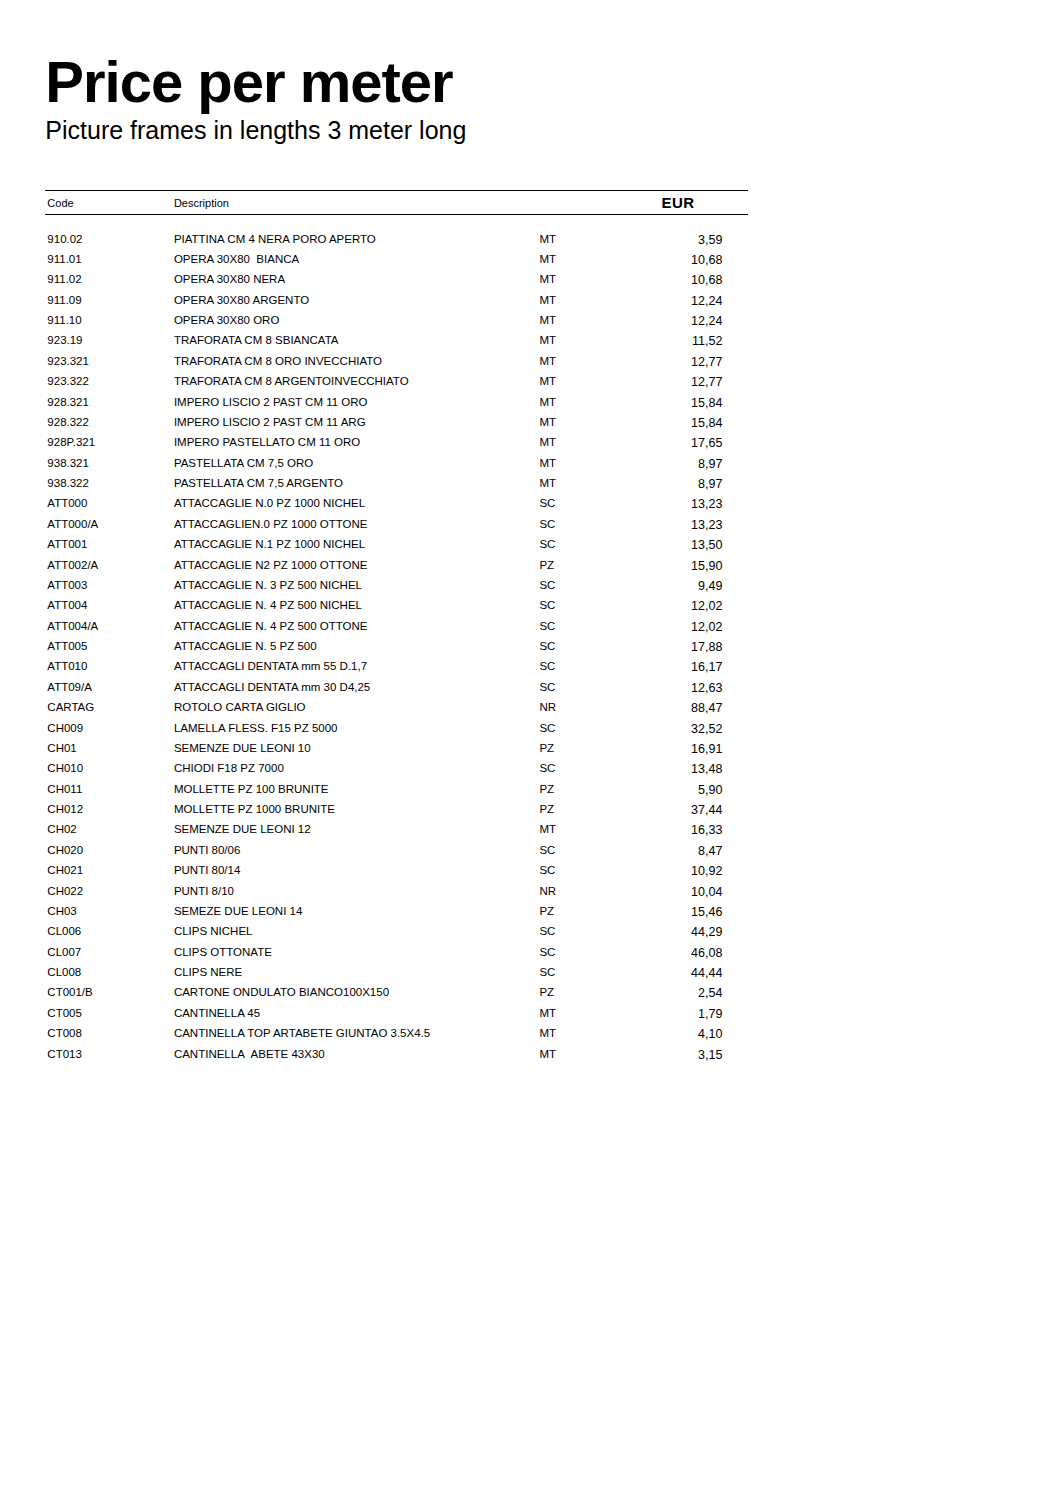Price per meter
Picture frames in lengths 3 meter long
| Code | Description | | EUR |
| --- | --- | --- | --- |
| 910.02 | PIATTINA CM 4 NERA PORO APERTO | MT | 3,59 |
| 911.01 | OPERA 30X80 BIANCA | MT | 10,68 |
| 911.02 | OPERA 30X80 NERA | MT | 10,68 |
| 911.09 | OPERA 30X80 ARGENTO | MT | 12,24 |
| 911.10 | OPERA 30X80 ORO | MT | 12,24 |
| 923.19 | TRAFORATA CM 8 SBIANCATA | MT | 11,52 |
| 923.321 | TRAFORATA CM 8 ORO INVECCHIATO | MT | 12,77 |
| 923.322 | TRAFORATA CM 8 ARGENTOINVECCHIATO | MT | 12,77 |
| 928.321 | IMPERO LISCIO 2 PAST CM 11 ORO | MT | 15,84 |
| 928.322 | IMPERO LISCIO 2 PAST CM 11 ARG | MT | 15,84 |
| 928P.321 | IMPERO PASTELLATO CM 11 ORO | MT | 17,65 |
| 938.321 | PASTELLATA CM 7,5 ORO | MT | 8,97 |
| 938.322 | PASTELLATA CM 7,5 ARGENTO | MT | 8,97 |
| ATT000 | ATTACCAGLIE N.0 PZ 1000 NICHEL | SC | 13,23 |
| ATT000/A | ATTACCAGLIEN.0 PZ 1000 OTTONE | SC | 13,23 |
| ATT001 | ATTACCAGLIE N.1 PZ 1000 NICHEL | SC | 13,50 |
| ATT002/A | ATTACCAGLIE N2 PZ 1000 OTTONE | PZ | 15,90 |
| ATT003 | ATTACCAGLIE N. 3 PZ 500 NICHEL | SC | 9,49 |
| ATT004 | ATTACCAGLIE N. 4 PZ 500 NICHEL | SC | 12,02 |
| ATT004/A | ATTACCAGLIE N. 4 PZ 500 OTTONE | SC | 12,02 |
| ATT005 | ATTACCAGLIE N. 5 PZ 500 | SC | 17,88 |
| ATT010 | ATTACCAGLI DENTATA mm 55 D.1,7 | SC | 16,17 |
| ATT09/A | ATTACCAGLI DENTATA mm 30 D4,25 | SC | 12,63 |
| CARTAG | ROTOLO CARTA GIGLIO | NR | 88,47 |
| CH009 | LAMELLA FLESS. F15 PZ 5000 | SC | 32,52 |
| CH01 | SEMENZE DUE LEONI 10 | PZ | 16,91 |
| CH010 | CHIODI F18 PZ 7000 | SC | 13,48 |
| CH011 | MOLLETTE PZ 100 BRUNITE | PZ | 5,90 |
| CH012 | MOLLETTE PZ 1000 BRUNITE | PZ | 37,44 |
| CH02 | SEMENZE DUE LEONI 12 | MT | 16,33 |
| CH020 | PUNTI 80/06 | SC | 8,47 |
| CH021 | PUNTI 80/14 | SC | 10,92 |
| CH022 | PUNTI 8/10 | NR | 10,04 |
| CH03 | SEMEZE DUE LEONI 14 | PZ | 15,46 |
| CL006 | CLIPS NICHEL | SC | 44,29 |
| CL007 | CLIPS OTTONATE | SC | 46,08 |
| CL008 | CLIPS NERE | SC | 44,44 |
| CT001/B | CARTONE ONDULATO BIANCO100X150 | PZ | 2,54 |
| CT005 | CANTINELLA 45 | MT | 1,79 |
| CT008 | CANTINELLA TOP ARTABETE GIUNTAO 3.5X4.5 | MT | 4,10 |
| CT013 | CANTINELLA ABETE 43X30 | MT | 3,15 |